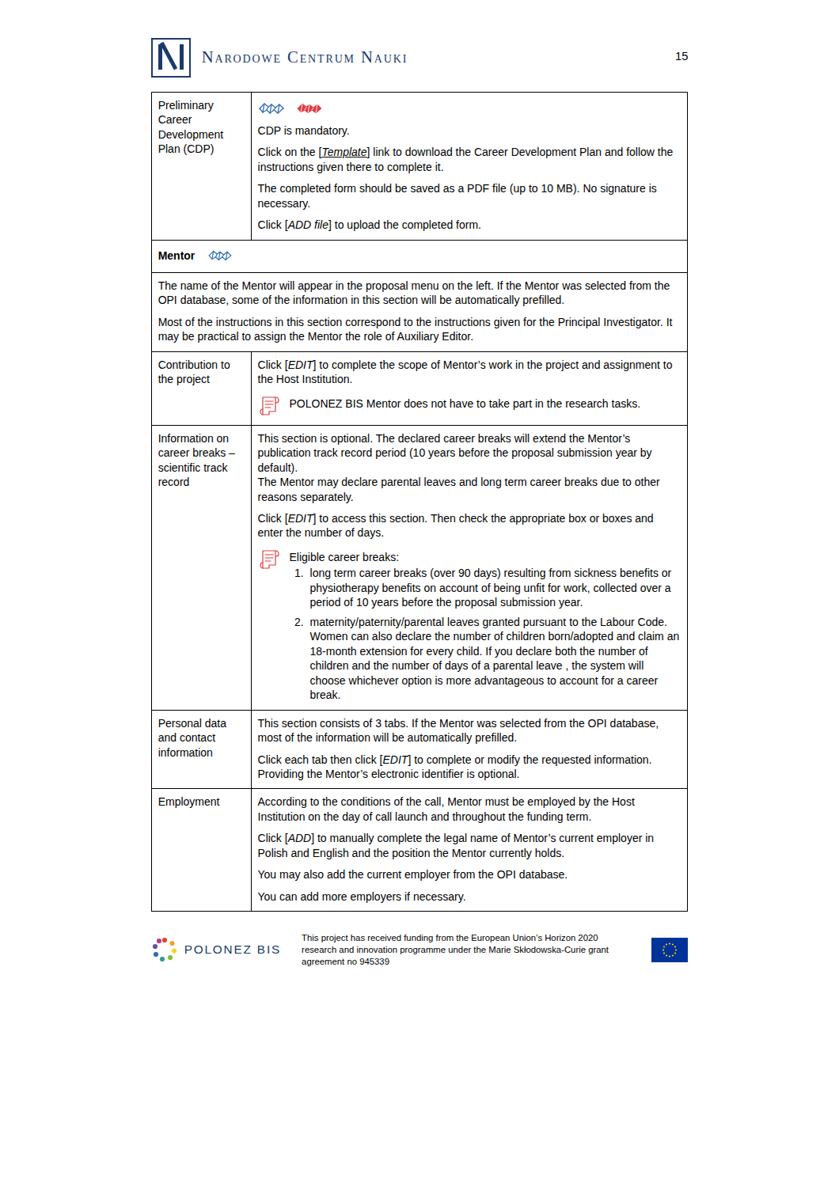Narodowe Centrum Nauki
15
| Preliminary Career Development Plan (CDP) | CDP is mandatory. Click on the [ Template ] link to download the Career Development Plan and follow the instructions given there to complete it. The completed form should be saved as a PDF file (up to 10 MB). No signature is necessary. Click [ ADD file ] to upload the completed form. |
| Mentor |
| The name of the Mentor will appear in the proposal menu on the left. If the Mentor was selected from the OPI database, some of the information in this section will be automatically prefilled. Most of the instructions in this section correspond to the instructions given for the Principal Investigator. It may be practical to assign the Mentor the role of Auxiliary Editor. |
| Contribution to the project | Click [ EDIT ] to complete the scope of Mentor’s work in the project and assignment to the Host Institution. POLONEZ BIS Mentor does not have to take part in the research tasks. |
| Information on career breaks – scientific track record | This section is optional. The declared career breaks will extend the Mentor’s publication track record period (10 years before the proposal submission year by default). The Mentor may declare parental leaves and long term career breaks due to other reasons separately. Click [ EDIT ] to access this section. Then check the appropriate box or boxes and enter the number of days. Eligible career breaks: long term career breaks (over 90 days) resulting from sickness benefits or physiotherapy benefits on account of being unfit for work, collected over a period of 10 years before the proposal submission year. maternity/paternity/parental leaves granted pursuant to the Labour Code. Women can also declare the number of children born/adopted and claim an 18-month extension for every child. If you declare both the number of children and the number of days of a parental leave , the system will choose whichever option is more advantageous to account for a career break. |
| Personal data and contact information | This section consists of 3 tabs. If the Mentor was selected from the OPI database, most of the information will be automatically prefilled. Click each tab then click [ EDIT ] to complete or modify the requested information. Providing the Mentor’s electronic identifier is optional. |
| Employment | According to the conditions of the call, Mentor must be employed by the Host Institution on the day of call launch and throughout the funding term. Click [ ADD ] to manually complete the legal name of Mentor’s current employer in Polish and English and the position the Mentor currently holds. You may also add the current employer from the OPI database. You can add more employers if necessary. |
POLONEZ BIS
This project has received funding from the European Union’s Horizon 2020 research and innovation programme under the Marie Skłodowska-Curie grant agreement no 945339